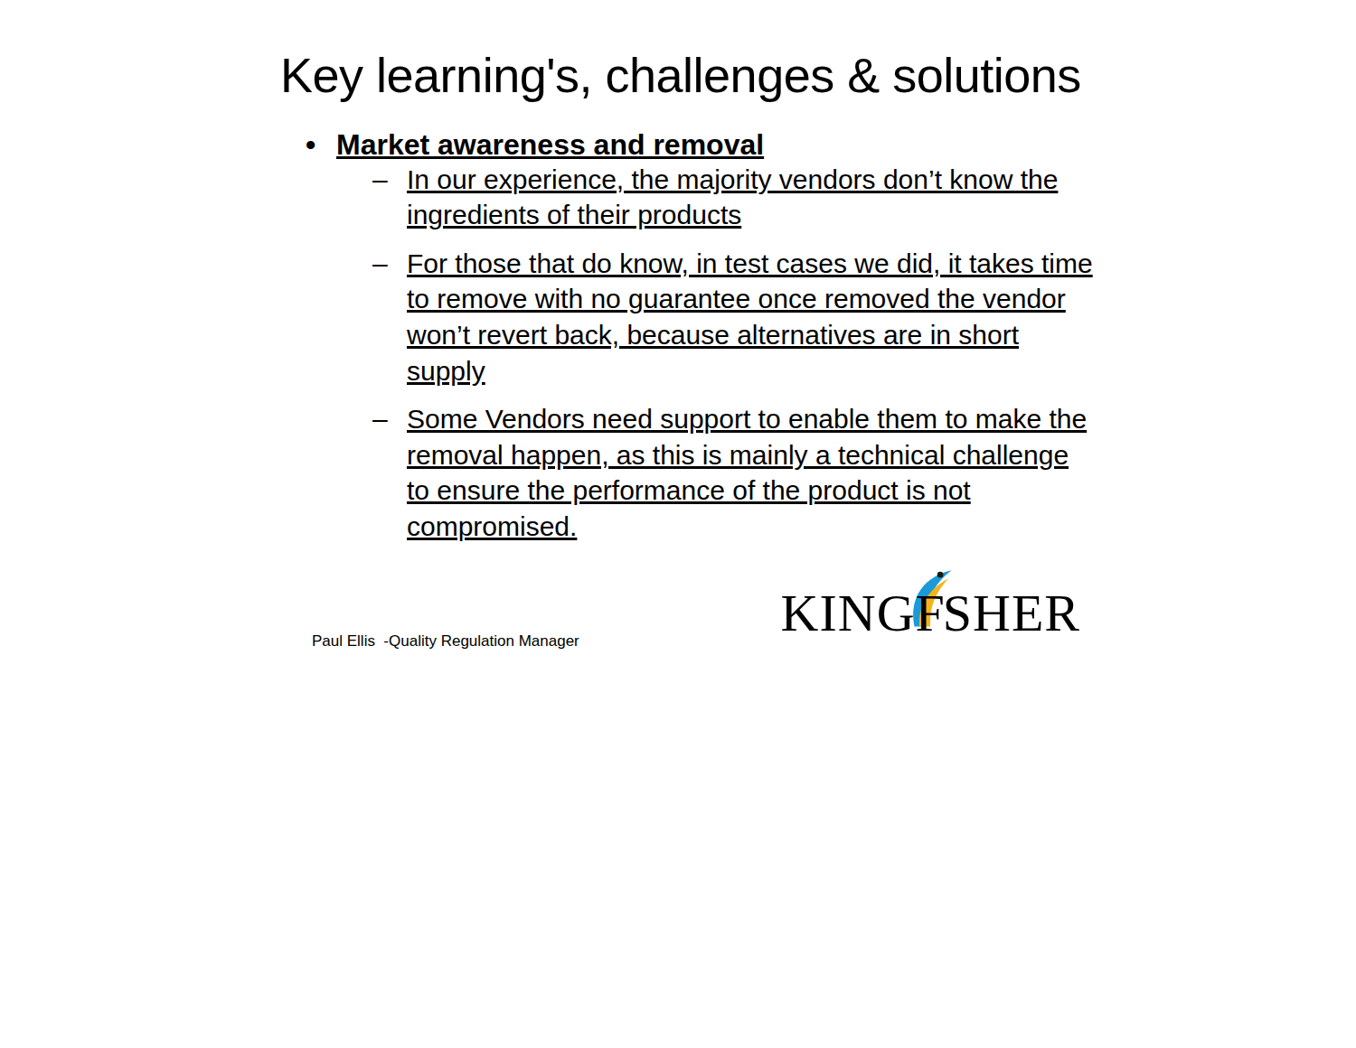Key learning's, challenges & solutions
Market awareness and removal
In our experience, the majority vendors don’t know the ingredients of their products
For those that do know, in test cases we did, it takes time to remove with no guarantee once removed the vendor won’t revert back, because alternatives are in short supply
Some Vendors need support to enable them to make the removal happen, as this is mainly a technical challenge to ensure the performance of the product is not compromised.
Paul Ellis -Quality Regulation Manager
KINGFSHER